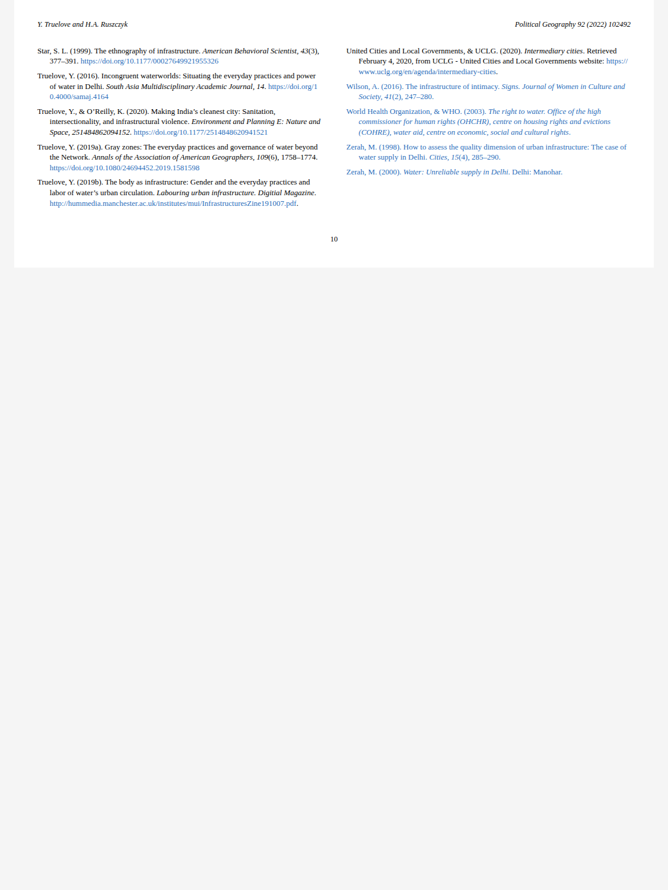Y. Truelove and H.A. Ruszczyk Political Geography 92 (2022) 102492
Star, S. L. (1999). The ethnography of infrastructure. American Behavioral Scientist, 43(3), 377–391. https://doi.org/10.1177/00027649921955326
Truelove, Y. (2016). Incongruent waterworlds: Situating the everyday practices and power of water in Delhi. South Asia Multidisciplinary Academic Journal, 14. https://doi.org/10.4000/samaj.4164
Truelove, Y., & O’Reilly, K. (2020). Making India’s cleanest city: Sanitation, intersectionality, and infrastructural violence. Environment and Planning E: Nature and Space, 251484862094152. https://doi.org/10.1177/2514848620941521
Truelove, Y. (2019a). Gray zones: The everyday practices and governance of water beyond the Network. Annals of the Association of American Geographers, 109(6), 1758–1774. https://doi.org/10.1080/24694452.2019.1581598
Truelove, Y. (2019b). The body as infrastructure: Gender and the everyday practices and labor of water’s urban circulation. Labouring urban infrastructure. Digitial Magazine. http://hummedia.manchester.ac.uk/institutes/mui/InfrastructuresZine191007.pdf.
United Cities and Local Governments, & UCLG. (2020). Intermediary cities. Retrieved February 4, 2020, from UCLG - United Cities and Local Governments website: https://www.uclg.org/en/agenda/intermediary-cities.
Wilson, A. (2016). The infrastructure of intimacy. Signs. Journal of Women in Culture and Society, 41(2), 247–280.
World Health Organization, & WHO. (2003). The right to water. Office of the high commissioner for human rights (OHCHR), centre on housing rights and evictions (COHRE), water aid, centre on economic, social and cultural rights.
Zerah, M. (1998). How to assess the quality dimension of urban infrastructure: The case of water supply in Delhi. Cities, 15(4), 285–290.
Zerah, M. (2000). Water: Unreliable supply in Delhi. Delhi: Manohar.
10